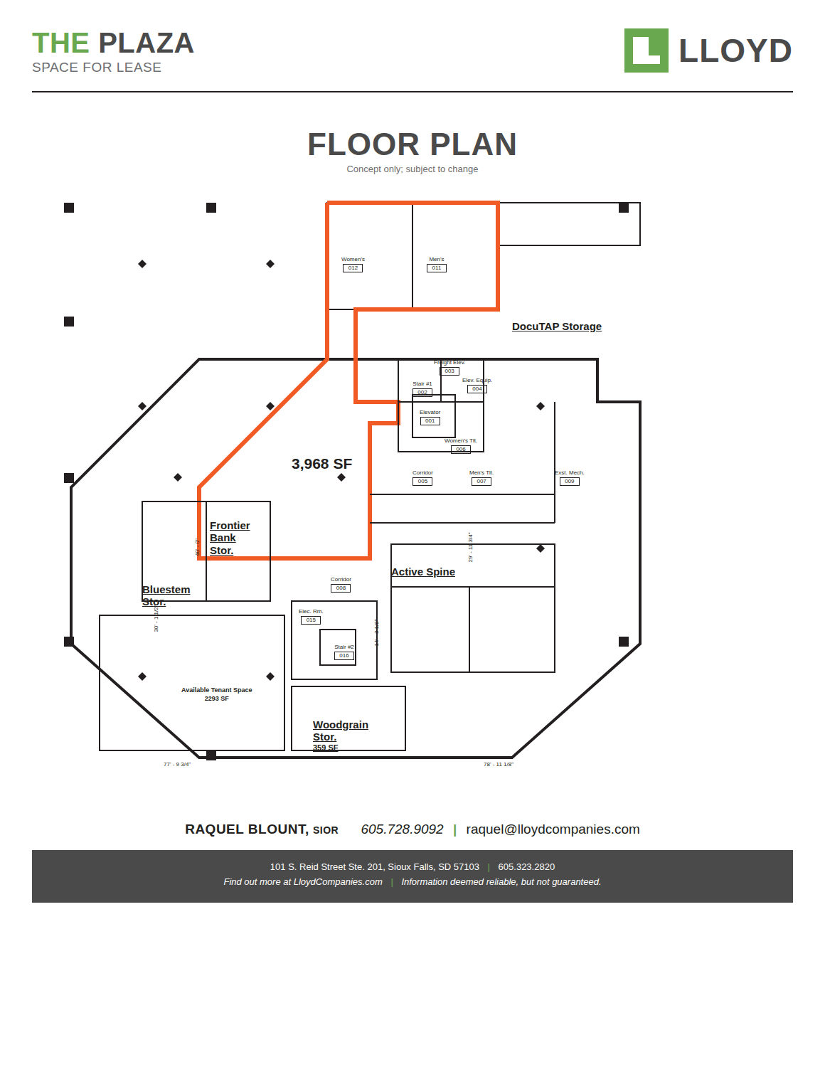THE PLAZA
SPACE FOR LEASE
LLOYD
FLOOR PLAN
Concept only; subject to change
3,968 SF
DocuTAP Storage
Frontier
Bank
Stor.
Bluestem
Stor.
Active Spine
Woodgrain
Stor.359 SF
Women's012
Men's011
Freight Elev.003
Stair #1002
Elev. Equip.004
Elevator001
Women's Tlt.006
Men's Tlt.007
Corridor005
Exst. Mech.009
Corridor008
Elec. Rm.015
Stair #2016
Available Tenant Space
2293 SF
77' - 9 3/4"
78' - 11 1/8"
40' - 0"
30' - 1 1/2"
14' - 3 1/2"
29' - 11 3/4"
RAQUEL BLOUNT, SIOR 605.728.9092 | raquel@lloydcompanies.com
101 S. Reid Street Ste. 201, Sioux Falls, SD 57103 | 605.323.2820
Find out more at LloydCompanies.com | Information deemed reliable, but not guaranteed.